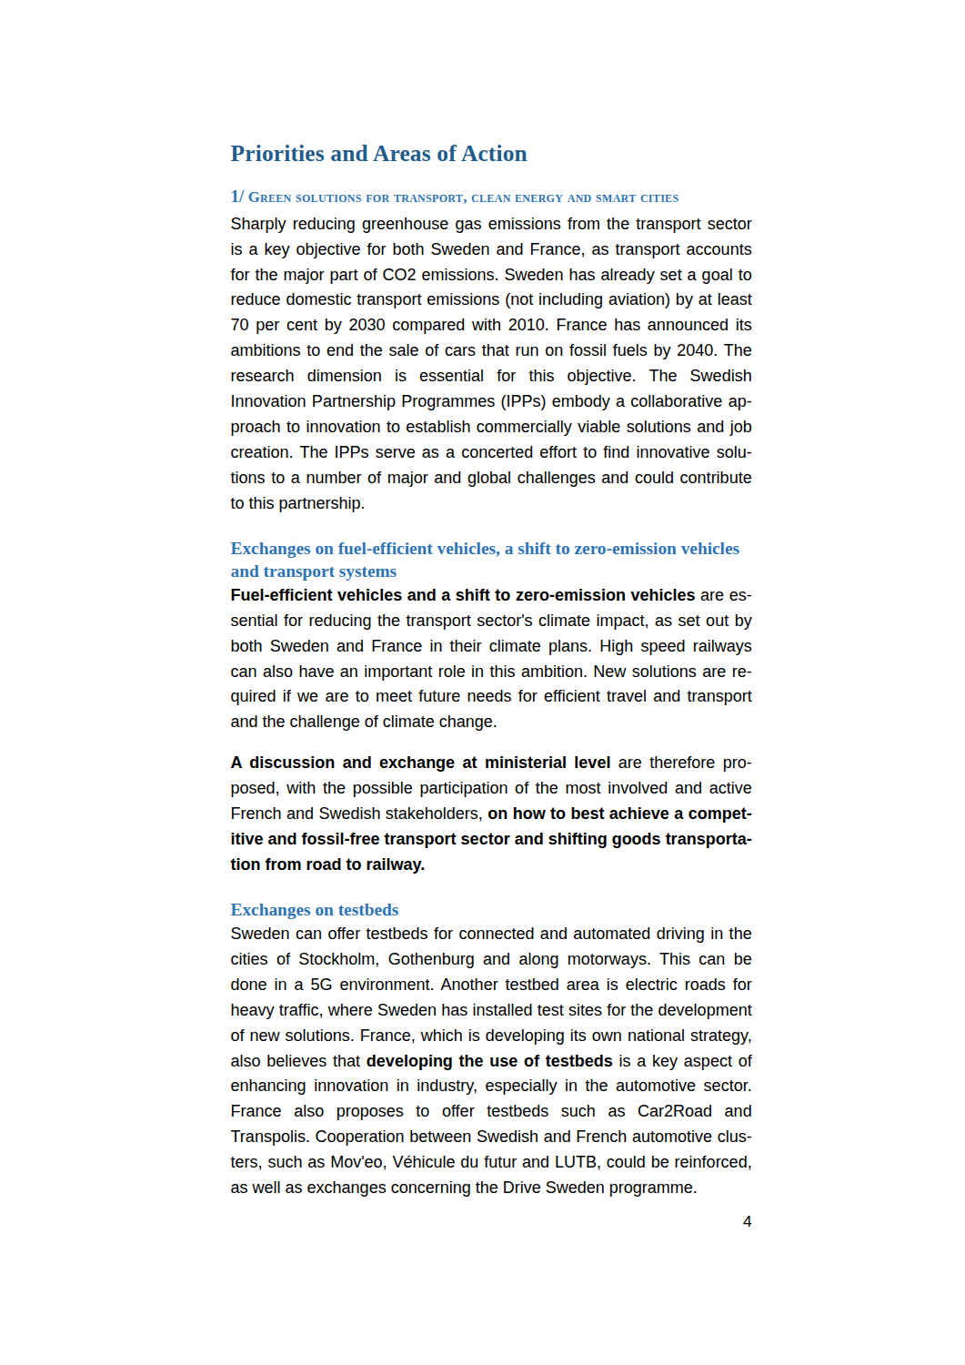Priorities and Areas of Action
1/ Green solutions for transport, clean energy and smart cities
Sharply reducing greenhouse gas emissions from the transport sector is a key objective for both Sweden and France, as transport accounts for the major part of CO2 emissions. Sweden has already set a goal to reduce domestic transport emissions (not including aviation) by at least 70 per cent by 2030 compared with 2010. France has announced its ambitions to end the sale of cars that run on fossil fuels by 2040. The research dimension is essential for this objective. The Swedish Innovation Partnership Programmes (IPPs) embody a collaborative approach to innovation to establish commercially viable solutions and job creation. The IPPs serve as a concerted effort to find innovative solutions to a number of major and global challenges and could contribute to this partnership.
Exchanges on fuel-efficient vehicles, a shift to zero-emission vehicles and transport systems
Fuel-efficient vehicles and a shift to zero-emission vehicles are essential for reducing the transport sector's climate impact, as set out by both Sweden and France in their climate plans. High speed railways can also have an important role in this ambition. New solutions are required if we are to meet future needs for efficient travel and transport and the challenge of climate change.
A discussion and exchange at ministerial level are therefore proposed, with the possible participation of the most involved and active French and Swedish stakeholders, on how to best achieve a competitive and fossil-free transport sector and shifting goods transportation from road to railway.
Exchanges on testbeds
Sweden can offer testbeds for connected and automated driving in the cities of Stockholm, Gothenburg and along motorways. This can be done in a 5G environment. Another testbed area is electric roads for heavy traffic, where Sweden has installed test sites for the development of new solutions. France, which is developing its own national strategy, also believes that developing the use of testbeds is a key aspect of enhancing innovation in industry, especially in the automotive sector. France also proposes to offer testbeds such as Car2Road and Transpolis. Cooperation between Swedish and French automotive clusters, such as Mov'eo, Véhicule du futur and LUTB, could be reinforced, as well as exchanges concerning the Drive Sweden programme.
4